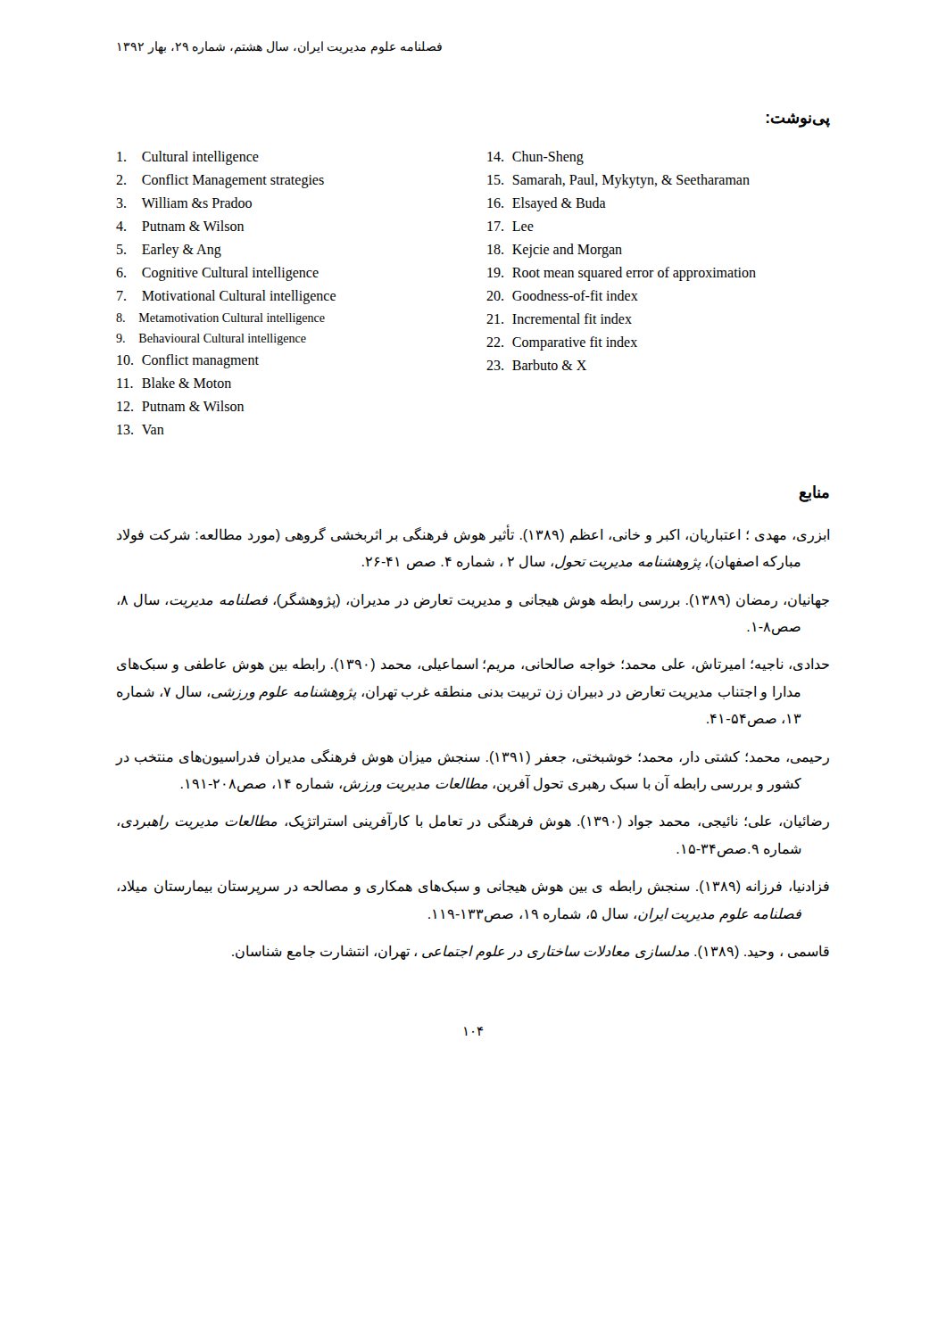فصلنامه علوم مدیریت ایران، سال هشتم، شماره ۲۹، بهار ۱۳۹۲
پی‌نوشت:
1. Cultural intelligence
2. Conflict Management strategies
3. William &s Pradoo
4. Putnam & Wilson
5. Earley & Ang
6. Cognitive Cultural intelligence
7. Motivational Cultural intelligence
8. Metamotivation Cultural intelligence
9. Behavioural Cultural intelligence
10. Conflict managment
11. Blake & Moton
12. Putnam & Wilson
13. Van
14. Chun-Sheng
15. Samarah, Paul, Mykytyn, & Seetharaman
16. Elsayed & Buda
17. Lee
18. Kejcie and Morgan
19. Root mean squared error of approximation
20. Goodness-of-fit index
21. Incremental fit index
22. Comparative fit index
23. Barbuto & X
منابع
ابزری، مهدی ؛ اعتباریان، اکبر و خانی، اعظم (۱۳۸۹). تأثیر هوش فرهنگی بر اثربخشی گروهی (مورد مطالعه: شرکت فولاد مبارکه اصفهان)، پژوهشنامه مدیریت تحول، سال ۲ ، شماره ۴. صص ۴۱-۲۶.
جهانیان، رمضان (۱۳۸۹). بررسی رابطه هوش هیجانی و مدیریت تعارض در مدیران، (پژوهشگر)، فصلنامه مدیریت، سال ۸، صص۸-۱.
حدادی، ناجیه؛ امیرتاش، علی محمد؛ خواجه صالحانی، مریم؛ اسماعیلی، محمد (۱۳۹۰). رابطه بین هوش عاطفی و سبک‌های مدارا و اجتناب مدیریت تعارض در دبیران زن تربیت بدنی منطقه غرب تهران، پژوهشنامه علوم ورزشی، سال ۷، شماره ۱۳، صص۵۴-۴۱.
رحیمی، محمد؛ کشتی دار، محمد؛ خوشبختی، جعفر (۱۳۹۱). سنجش میزان هوش فرهنگی مدیران فدراسیون‌های منتخب در کشور و بررسی رابطه آن با سبک رهبری تحول آفرین، مطالعات مدیریت ورزش، شماره ۱۴، صص۲۰۸-۱۹۱.
رضائیان، علی؛ نائیجی، محمد جواد (۱۳۹۰). هوش فرهنگی در تعامل با کارآفرینی استراتژیک، مطالعات مدیریت راهبردی، شماره ۹.صص۳۴-۱۵.
فزادنیا، فرزانه (۱۳۸۹). سنجش رابطه ی بین هوش هیجانی و سبک‌های همکاری و مصالحه در سرپرستان بیمارستان میلاد، فصلنامه علوم مدیریت ایران، سال ۵، شماره ۱۹، صص۱۳۳-۱۱۹.
قاسمی ، وحید. (۱۳۸۹). مدلسازی معادلات ساختاری در علوم اجتماعی ، تهران، انتشارت جامع شناسان.
۱۰۴